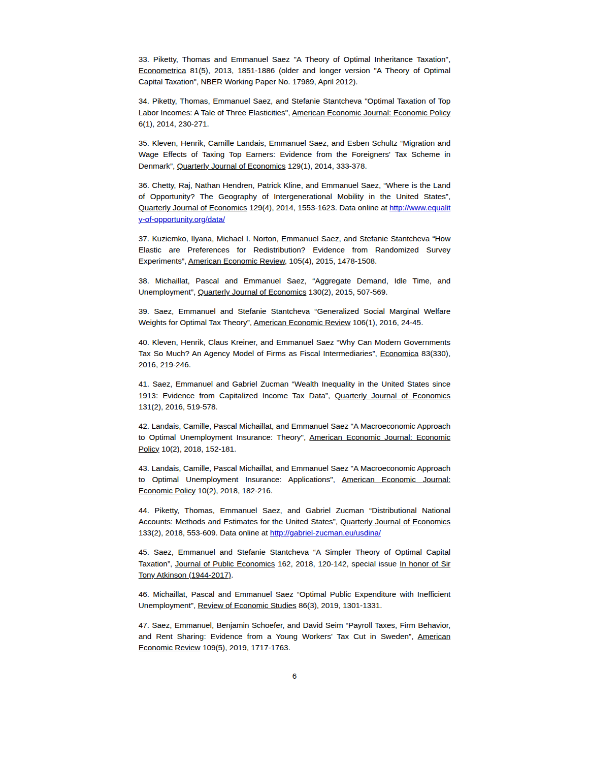33. Piketty, Thomas and Emmanuel Saez "A Theory of Optimal Inheritance Taxation", Econometrica 81(5), 2013, 1851-1886 (older and longer version "A Theory of Optimal Capital Taxation", NBER Working Paper No. 17989, April 2012).
34. Piketty, Thomas, Emmanuel Saez, and Stefanie Stantcheva "Optimal Taxation of Top Labor Incomes: A Tale of Three Elasticities", American Economic Journal: Economic Policy 6(1), 2014, 230-271.
35. Kleven, Henrik, Camille Landais, Emmanuel Saez, and Esben Schultz “Migration and Wage Effects of Taxing Top Earners: Evidence from the Foreigners' Tax Scheme in Denmark”, Quarterly Journal of Economics 129(1), 2014, 333-378.
36. Chetty, Raj, Nathan Hendren, Patrick Kline, and Emmanuel Saez, “Where is the Land of Opportunity? The Geography of Intergenerational Mobility in the United States”, Quarterly Journal of Economics 129(4), 2014, 1553-1623. Data online at http://www.equality-of-opportunity.org/data/
37. Kuziemko, Ilyana, Michael I. Norton, Emmanuel Saez, and Stefanie Stantcheva “How Elastic are Preferences for Redistribution? Evidence from Randomized Survey Experiments”, American Economic Review, 105(4), 2015, 1478-1508.
38. Michaillat, Pascal and Emmanuel Saez, “Aggregate Demand, Idle Time, and Unemployment”, Quarterly Journal of Economics 130(2), 2015, 507-569.
39. Saez, Emmanuel and Stefanie Stantcheva “Generalized Social Marginal Welfare Weights for Optimal Tax Theory”, American Economic Review 106(1), 2016, 24-45.
40. Kleven, Henrik, Claus Kreiner, and Emmanuel Saez “Why Can Modern Governments Tax So Much? An Agency Model of Firms as Fiscal Intermediaries”, Economica 83(330), 2016, 219-246.
41. Saez, Emmanuel and Gabriel Zucman “Wealth Inequality in the United States since 1913: Evidence from Capitalized Income Tax Data”, Quarterly Journal of Economics 131(2), 2016, 519-578.
42. Landais, Camille, Pascal Michaillat, and Emmanuel Saez "A Macroeconomic Approach to Optimal Unemployment Insurance: Theory", American Economic Journal: Economic Policy 10(2), 2018, 152-181.
43. Landais, Camille, Pascal Michaillat, and Emmanuel Saez "A Macroeconomic Approach to Optimal Unemployment Insurance: Applications", American Economic Journal: Economic Policy 10(2), 2018, 182-216.
44. Piketty, Thomas, Emmanuel Saez, and Gabriel Zucman “Distributional National Accounts: Methods and Estimates for the United States”, Quarterly Journal of Economics 133(2), 2018, 553-609. Data online at http://gabriel-zucman.eu/usdina/
45. Saez, Emmanuel and Stefanie Stantcheva “A Simpler Theory of Optimal Capital Taxation”, Journal of Public Economics 162, 2018, 120-142, special issue In honor of Sir Tony Atkinson (1944-2017).
46. Michaillat, Pascal and Emmanuel Saez “Optimal Public Expenditure with Inefficient Unemployment”, Review of Economic Studies 86(3), 2019, 1301-1331.
47. Saez, Emmanuel, Benjamin Schoefer, and David Seim “Payroll Taxes, Firm Behavior, and Rent Sharing: Evidence from a Young Workers’ Tax Cut in Sweden”, American Economic Review 109(5), 2019, 1717-1763.
6